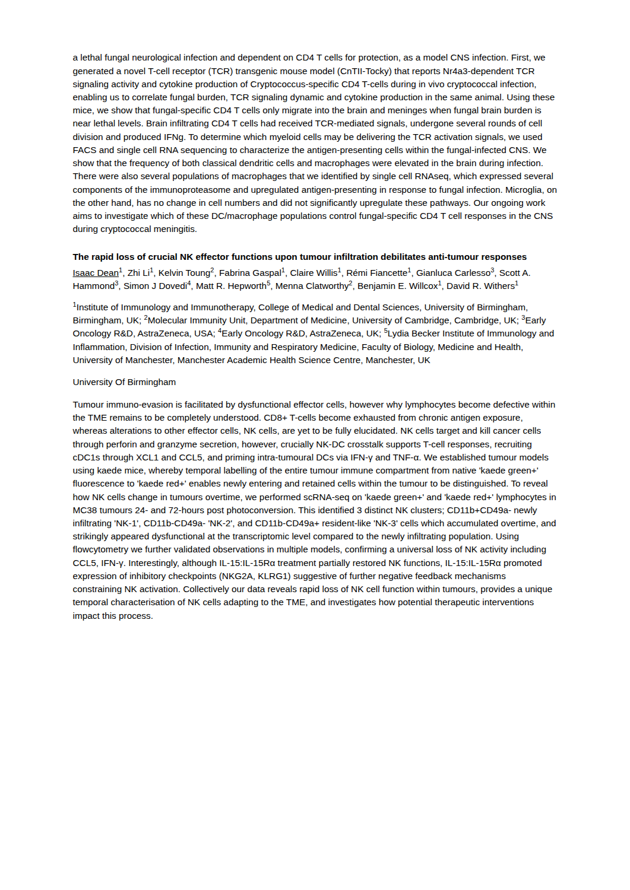a lethal fungal neurological infection and dependent on CD4 T cells for protection, as a model CNS infection. First, we generated a novel T-cell receptor (TCR) transgenic mouse model (CnTII-Tocky) that reports Nr4a3-dependent TCR signaling activity and cytokine production of Cryptococcus-specific CD4 T-cells during in vivo cryptococcal infection, enabling us to correlate fungal burden, TCR signaling dynamic and cytokine production in the same animal. Using these mice, we show that fungal-specific CD4 T cells only migrate into the brain and meninges when fungal brain burden is near lethal levels. Brain infiltrating CD4 T cells had received TCR-mediated signals, undergone several rounds of cell division and produced IFNg. To determine which myeloid cells may be delivering the TCR activation signals, we used FACS and single cell RNA sequencing to characterize the antigen-presenting cells within the fungal-infected CNS. We show that the frequency of both classical dendritic cells and macrophages were elevated in the brain during infection. There were also several populations of macrophages that we identified by single cell RNAseq, which expressed several components of the immunoproteasome and upregulated antigen-presenting in response to fungal infection. Microglia, on the other hand, has no change in cell numbers and did not significantly upregulate these pathways. Our ongoing work aims to investigate which of these DC/macrophage populations control fungal-specific CD4 T cell responses in the CNS during cryptococcal meningitis.
The rapid loss of crucial NK effector functions upon tumour infiltration debilitates anti-tumour responses
Isaac Dean1, Zhi Li1, Kelvin Toung2, Fabrina Gaspal1, Claire Willis1, Rémi Fiancette1, Gianluca Carlesso3, Scott A. Hammond3, Simon J Dovedi4, Matt R. Hepworth5, Menna Clatworthy2, Benjamin E. Willcox1, David R. Withers1
1Institute of Immunology and Immunotherapy, College of Medical and Dental Sciences, University of Birmingham, Birmingham, UK; 2Molecular Immunity Unit, Department of Medicine, University of Cambridge, Cambridge, UK; 3Early Oncology R&D, AstraZeneca, USA; 4Early Oncology R&D, AstraZeneca, UK; 5Lydia Becker Institute of Immunology and Inflammation, Division of Infection, Immunity and Respiratory Medicine, Faculty of Biology, Medicine and Health, University of Manchester, Manchester Academic Health Science Centre, Manchester, UK
University Of Birmingham
Tumour immuno-evasion is facilitated by dysfunctional effector cells, however why lymphocytes become defective within the TME remains to be completely understood. CD8+ T-cells become exhausted from chronic antigen exposure, whereas alterations to other effector cells, NK cells, are yet to be fully elucidated. NK cells target and kill cancer cells through perforin and granzyme secretion, however, crucially NK-DC crosstalk supports T-cell responses, recruiting cDC1s through XCL1 and CCL5, and priming intra-tumoural DCs via IFN-γ and TNF-α. We established tumour models using kaede mice, whereby temporal labelling of the entire tumour immune compartment from native 'kaede green+' fluorescence to 'kaede red+' enables newly entering and retained cells within the tumour to be distinguished. To reveal how NK cells change in tumours overtime, we performed scRNA-seq on 'kaede green+' and 'kaede red+' lymphocytes in MC38 tumours 24- and 72-hours post photoconversion. This identified 3 distinct NK clusters; CD11b+CD49a- newly infiltrating 'NK-1', CD11b-CD49a- 'NK-2', and CD11b-CD49a+ resident-like 'NK-3' cells which accumulated overtime, and strikingly appeared dysfunctional at the transcriptomic level compared to the newly infiltrating population. Using flowcytometry we further validated observations in multiple models, confirming a universal loss of NK activity including CCL5, IFN-γ. Interestingly, although IL-15:IL-15Rα treatment partially restored NK functions, IL-15:IL-15Rα promoted expression of inhibitory checkpoints (NKG2A, KLRG1) suggestive of further negative feedback mechanisms constraining NK activation. Collectively our data reveals rapid loss of NK cell function within tumours, provides a unique temporal characterisation of NK cells adapting to the TME, and investigates how potential therapeutic interventions impact this process.